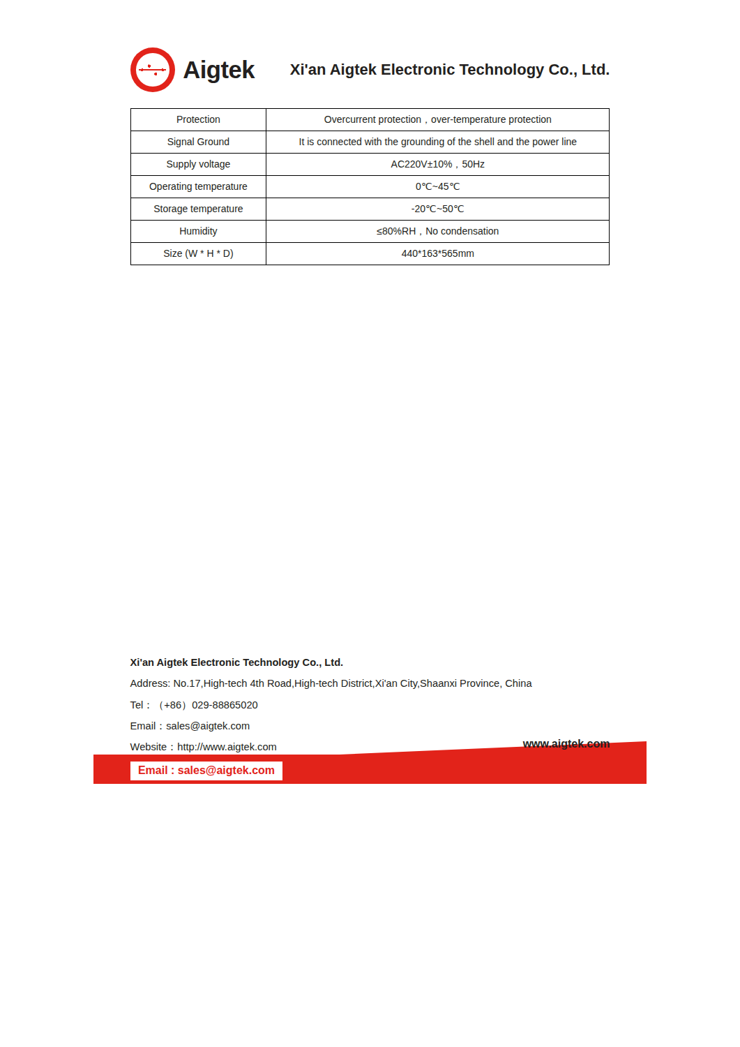Aigtek
Xi'an Aigtek Electronic Technology Co., Ltd.
| Protection | Overcurrent protection，over-temperature protection |
| Signal Ground | It is connected with the grounding of the shell and the power line |
| Supply voltage | AC220V±10%，50Hz |
| Operating temperature | 0℃~45℃ |
| Storage temperature | -20℃~50℃ |
| Humidity | ≤80%RH，No condensation |
| Size (W * H * D) | 440*163*565mm |
Xi'an Aigtek Electronic Technology Co., Ltd.
Address: No.17,High-tech 4th Road,High-tech District,Xi'an City,Shaanxi Province, China
Tel：（+86）029-88865020
Email：sales@aigtek.com
Website：http://www.aigtek.com
www.aigtek.com
Email : sales@aigtek.com